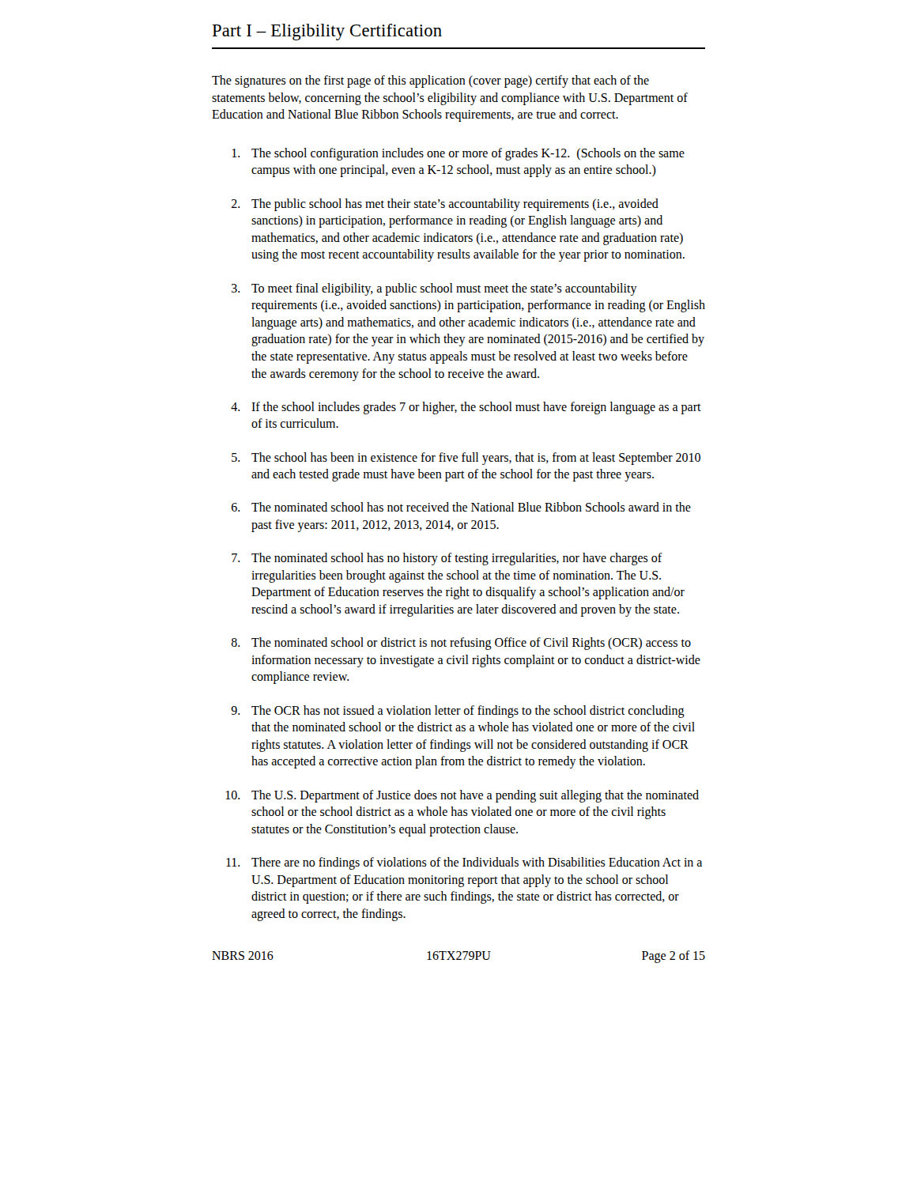Part I – Eligibility Certification
The signatures on the first page of this application (cover page) certify that each of the statements below, concerning the school’s eligibility and compliance with U.S. Department of Education and National Blue Ribbon Schools requirements, are true and correct.
The school configuration includes one or more of grades K-12. (Schools on the same campus with one principal, even a K-12 school, must apply as an entire school.)
The public school has met their state’s accountability requirements (i.e., avoided sanctions) in participation, performance in reading (or English language arts) and mathematics, and other academic indicators (i.e., attendance rate and graduation rate) using the most recent accountability results available for the year prior to nomination.
To meet final eligibility, a public school must meet the state’s accountability requirements (i.e., avoided sanctions) in participation, performance in reading (or English language arts) and mathematics, and other academic indicators (i.e., attendance rate and graduation rate) for the year in which they are nominated (2015-2016) and be certified by the state representative. Any status appeals must be resolved at least two weeks before the awards ceremony for the school to receive the award.
If the school includes grades 7 or higher, the school must have foreign language as a part of its curriculum.
The school has been in existence for five full years, that is, from at least September 2010 and each tested grade must have been part of the school for the past three years.
The nominated school has not received the National Blue Ribbon Schools award in the past five years: 2011, 2012, 2013, 2014, or 2015.
The nominated school has no history of testing irregularities, nor have charges of irregularities been brought against the school at the time of nomination. The U.S. Department of Education reserves the right to disqualify a school’s application and/or rescind a school’s award if irregularities are later discovered and proven by the state.
The nominated school or district is not refusing Office of Civil Rights (OCR) access to information necessary to investigate a civil rights complaint or to conduct a district-wide compliance review.
The OCR has not issued a violation letter of findings to the school district concluding that the nominated school or the district as a whole has violated one or more of the civil rights statutes. A violation letter of findings will not be considered outstanding if OCR has accepted a corrective action plan from the district to remedy the violation.
The U.S. Department of Justice does not have a pending suit alleging that the nominated school or the school district as a whole has violated one or more of the civil rights statutes or the Constitution’s equal protection clause.
There are no findings of violations of the Individuals with Disabilities Education Act in a U.S. Department of Education monitoring report that apply to the school or school district in question; or if there are such findings, the state or district has corrected, or agreed to correct, the findings.
| NBRS 2016 | 16TX279PU | Page 2 of 15 |